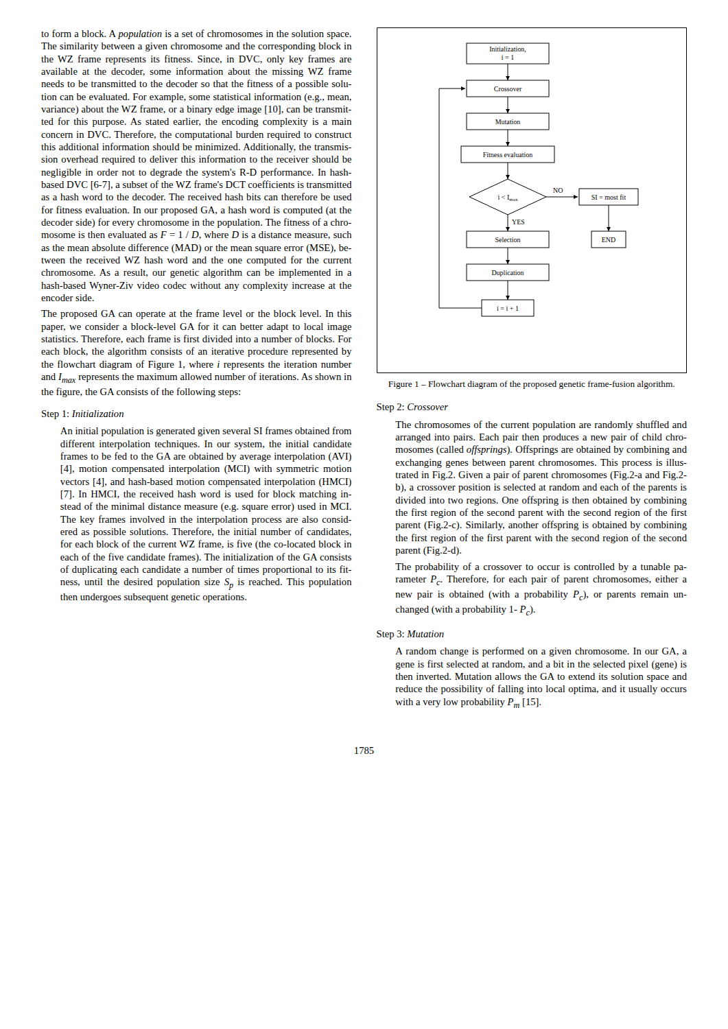to form a block. A population is a set of chromosomes in the solution space. The similarity between a given chromosome and the corresponding block in the WZ frame represents its fitness. Since, in DVC, only key frames are available at the decoder, some information about the missing WZ frame needs to be transmitted to the decoder so that the fitness of a possible solution can be evaluated. For example, some statistical information (e.g., mean, variance) about the WZ frame, or a binary edge image [10], can be transmitted for this purpose. As stated earlier, the encoding complexity is a main concern in DVC. Therefore, the computational burden required to construct this additional information should be minimized. Additionally, the transmission overhead required to deliver this information to the receiver should be negligible in order not to degrade the system's R-D performance. In hash-based DVC [6-7], a subset of the WZ frame's DCT coefficients is transmitted as a hash word to the decoder. The received hash bits can therefore be used for fitness evaluation. In our proposed GA, a hash word is computed (at the decoder side) for every chromosome in the population. The fitness of a chromosome is then evaluated as F = 1 / D, where D is a distance measure, such as the mean absolute difference (MAD) or the mean square error (MSE), between the received WZ hash word and the one computed for the current chromosome. As a result, our genetic algorithm can be implemented in a hash-based Wyner-Ziv video codec without any complexity increase at the encoder side.
The proposed GA can operate at the frame level or the block level. In this paper, we consider a block-level GA for it can better adapt to local image statistics. Therefore, each frame is first divided into a number of blocks. For each block, the algorithm consists of an iterative procedure represented by the flowchart diagram of Figure 1, where i represents the iteration number and Imax represents the maximum allowed number of iterations. As shown in the figure, the GA consists of the following steps:
Step 1: Initialization
An initial population is generated given several SI frames obtained from different interpolation techniques. In our system, the initial candidate frames to be fed to the GA are obtained by average interpolation (AVI) [4], motion compensated interpolation (MCI) with symmetric motion vectors [4], and hash-based motion compensated interpolation (HMCI) [7]. In HMCI, the received hash word is used for block matching instead of the minimal distance measure (e.g. square error) used in MCI. The key frames involved in the interpolation process are also considered as possible solutions. Therefore, the initial number of candidates, for each block of the current WZ frame, is five (the co-located block in each of the five candidate frames). The initialization of the GA consists of duplicating each candidate a number of times proportional to its fitness, until the desired population size Sp is reached. This population then undergoes subsequent genetic operations.
Initialization, i = 1 Crossover Mutation Fitness evaluation i < Imax NO SI = most fit END YES Selection Duplication i = i + 1
Figure 1 – Flowchart diagram of the proposed genetic frame-fusion algorithm.
Step 2: Crossover
The chromosomes of the current population are randomly shuffled and arranged into pairs. Each pair then produces a new pair of child chromosomes (called offsprings). Offsprings are obtained by combining and exchanging genes between parent chromosomes. This process is illustrated in Fig.2. Given a pair of parent chromosomes (Fig.2-a and Fig.2-b), a crossover position is selected at random and each of the parents is divided into two regions. One offspring is then obtained by combining the first region of the second parent with the second region of the first parent (Fig.2-c). Similarly, another offspring is obtained by combining the first region of the first parent with the second region of the second parent (Fig.2-d).
The probability of a crossover to occur is controlled by a tunable parameter Pc. Therefore, for each pair of parent chromosomes, either a new pair is obtained (with a probability Pc), or parents remain unchanged (with a probability 1- Pc).
Step 3: Mutation
A random change is performed on a given chromosome. In our GA, a gene is first selected at random, and a bit in the selected pixel (gene) is then inverted. Mutation allows the GA to extend its solution space and reduce the possibility of falling into local optima, and it usually occurs with a very low probability Pm [15].
1785